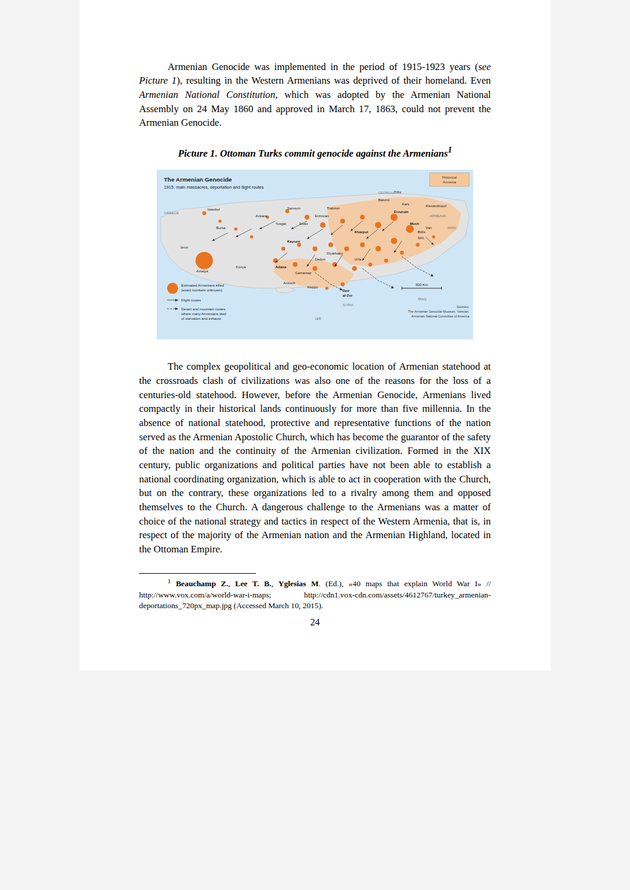Armenian Genocide was implemented in the period of 1915-1923 years (see Picture 1), resulting in the Western Armenians was deprived of their homeland. Even Armenian National Constitution, which was adopted by the Armenian National Assembly on 24 May 1860 and approved in March 17, 1863, could not prevent the Armenian Genocide.
Picture 1. Ottoman Turks commit genocide against the Armenians1
Historical Armenia The Armenian Genocide 1915: main massacres, deportation and flight routes GREECE GEORGIA ARMENIA IRAN IRAQ SYRIA LEB. İstanbul Bursa Ankara Yosgat Sivas Samsun Trabzon Batumi Tiflis Kars Alexandropol Erzincan Erzurum Mush Bitlis Van Siirt Kharput Kayseri Diyarbakır Dedun Urfa Adana Gaziantep Antioch Aleppo Deir al-Zor İzmir Antalya Konya Estimated Armenians killed (exact numbers unknown) Flight routes Desert and mountain routes, where many Armenians died of starvation and exhaust 500 Km Sources: The Armenian Genocide Museum, Yerevan; Armenian National Committee of America
The complex geopolitical and geo-economic location of Armenian statehood at the crossroads clash of civilizations was also one of the reasons for the loss of a centuries-old statehood. However, before the Armenian Genocide, Armenians lived compactly in their historical lands continuously for more than five millennia. In the absence of national statehood, protective and representative functions of the nation served as the Armenian Apostolic Church, which has become the guarantor of the safety of the nation and the continuity of the Armenian civilization. Formed in the XIX century, public organizations and political parties have not been able to establish a national coordinating organization, which is able to act in cooperation with the Church, but on the contrary, these organizations led to a rivalry among them and opposed themselves to the Church. A dangerous challenge to the Armenians was a matter of choice of the national strategy and tactics in respect of the Western Armenia, that is, in respect of the majority of the Armenian nation and the Armenian Highland, located in the Ottoman Empire.
1 Beauchamp Z., Lee T. B., Yglesias M. (Ed.), «40 maps that explain World War I» // http://www.vox.com/a/world-war-i-maps; http://cdn1.vox-cdn.com/assets/4612767/turkey_armenian-deportations_720px_map.jpg (Accessed March 10, 2015).
24